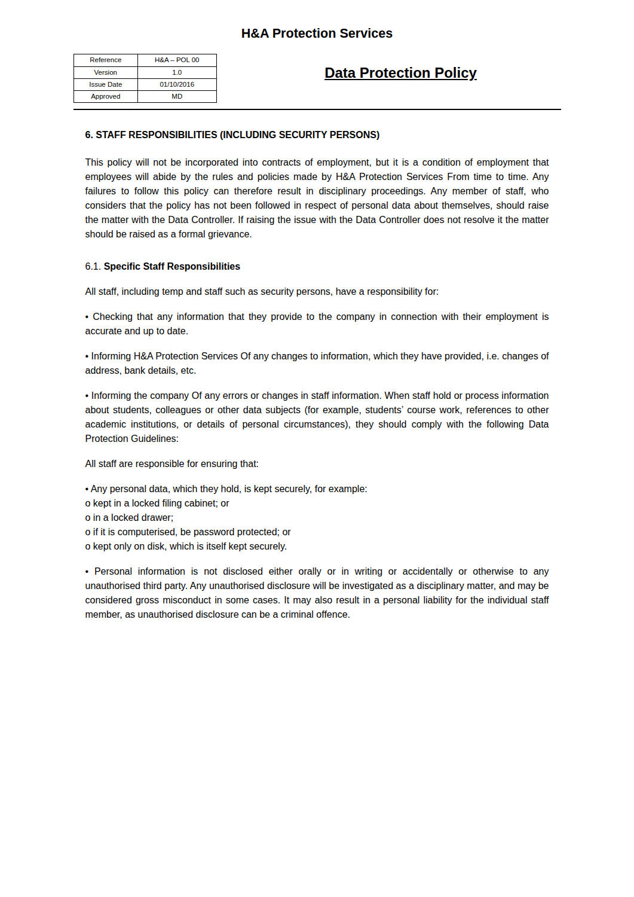H&A Protection Services
| Reference | H&A – POL 00 |
| Version | 1.0 |
| Issue Date | 01/10/2016 |
| Approved | MD |
Data Protection Policy
6. STAFF RESPONSIBILITIES (INCLUDING SECURITY PERSONS)
This policy will not be incorporated into contracts of employment, but it is a condition of employment that employees will abide by the rules and policies made by H&A Protection Services From time to time. Any failures to follow this policy can therefore result in disciplinary proceedings. Any member of staff, who considers that the policy has not been followed in respect of personal data about themselves, should raise the matter with the Data Controller. If raising the issue with the Data Controller does not resolve it the matter should be raised as a formal grievance.
6.1. Specific Staff Responsibilities
All staff, including temp and staff such as security persons, have a responsibility for:
• Checking that any information that they provide to the company in connection with their employment is accurate and up to date.
• Informing H&A Protection Services Of any changes to information, which they have provided, i.e. changes of address, bank details, etc.
• Informing the company Of any errors or changes in staff information. When staff hold or process information about students, colleagues or other data subjects (for example, students’ course work, references to other academic institutions, or details of personal circumstances), they should comply with the following Data Protection Guidelines:
All staff are responsible for ensuring that:
• Any personal data, which they hold, is kept securely, for example:
o kept in a locked filing cabinet; or
o in a locked drawer;
o if it is computerised, be password protected; or
o kept only on disk, which is itself kept securely.
• Personal information is not disclosed either orally or in writing or accidentally or otherwise to any unauthorised third party. Any unauthorised disclosure will be investigated as a disciplinary matter, and may be considered gross misconduct in some cases. It may also result in a personal liability for the individual staff member, as unauthorised disclosure can be a criminal offence.